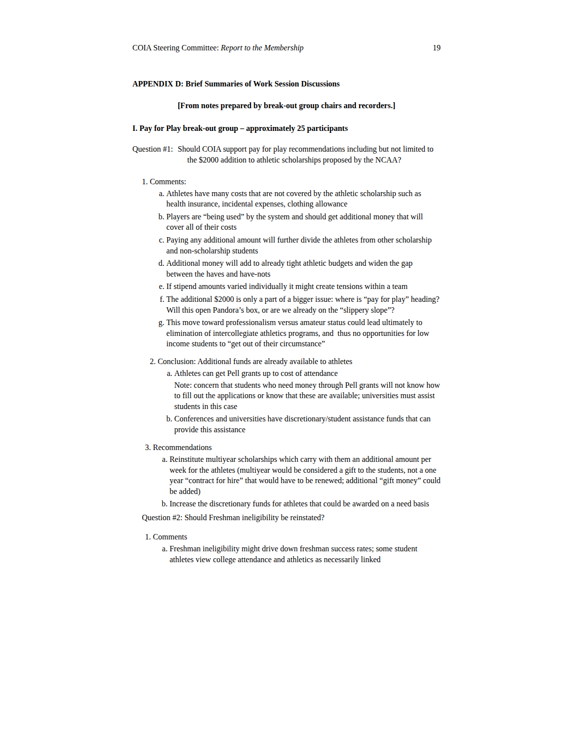COIA Steering Committee: Report to the Membership
19
APPENDIX D: Brief Summaries of Work Session Discussions
[From notes prepared by break-out group chairs and recorders.]
I. Pay for Play break-out group – approximately 25 participants
Question #1:
Should COIA support pay for play recommendations including but not limited to the $2000 addition to athletic scholarships proposed by the NCAA?
Comments:
Athletes have many costs that are not covered by the athletic scholarship such as health insurance, incidental expenses, clothing allowance
Players are “being used” by the system and should get additional money that will cover all of their costs
Paying any additional amount will further divide the athletes from other scholarship and non-scholarship students
Additional money will add to already tight athletic budgets and widen the gap between the haves and have-nots
If stipend amounts varied individually it might create tensions within a team
The additional $2000 is only a part of a bigger issue: where is “pay for play” heading? Will this open Pandora’s box, or are we already on the “slippery slope”?
This move toward professionalism versus amateur status could lead ultimately to elimination of intercollegiate athletics programs, and thus no opportunities for low income students to “get out of their circumstance”
Conclusion: Additional funds are already available to athletes
Athletes can get Pell grants up to cost of attendance Note: concern that students who need money through Pell grants will not know how to fill out the applications or know that these are available; universities must assist students in this case
Conferences and universities have discretionary/student assistance funds that can provide this assistance
Recommendations
Reinstitute multiyear scholarships which carry with them an additional amount per week for the athletes (multiyear would be considered a gift to the students, not a one year “contract for hire” that would have to be renewed; additional “gift money” could be added)
Increase the discretionary funds for athletes that could be awarded on a need basis
Question #2: Should Freshman ineligibility be reinstated?
Comments
Freshman ineligibility might drive down freshman success rates; some student athletes view college attendance and athletics as necessarily linked